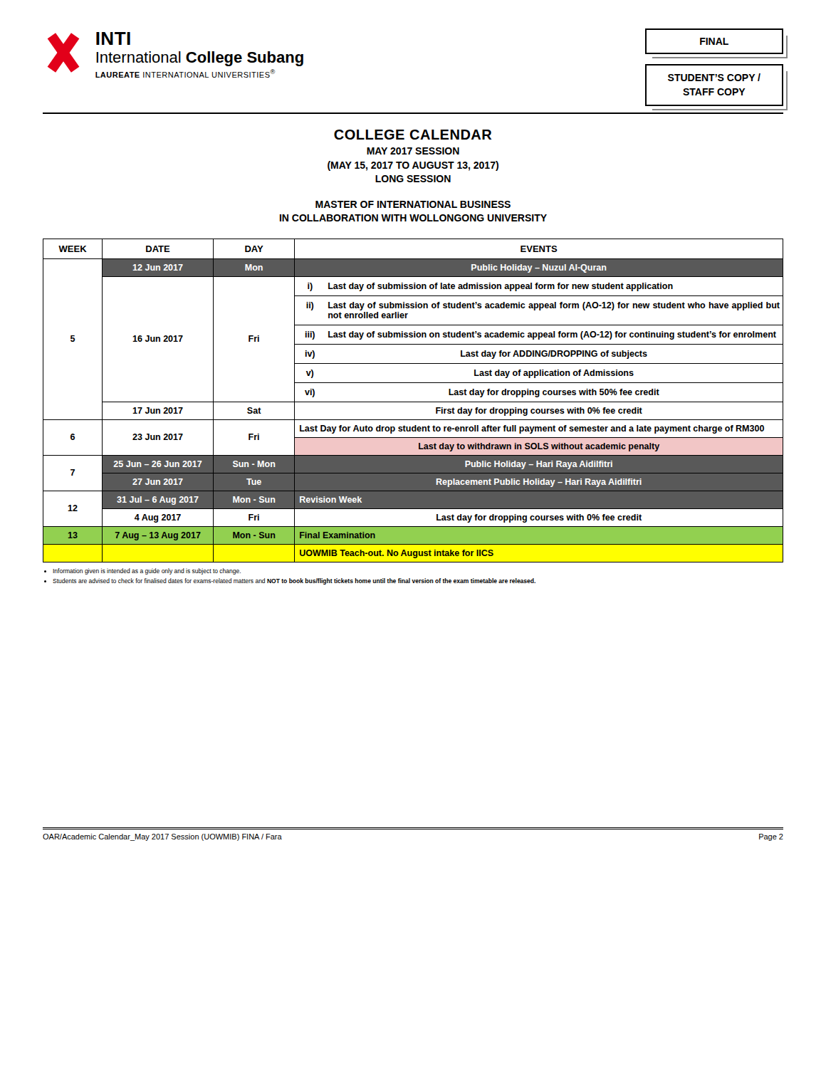INTI
International College Subang
LAUREATE INTERNATIONAL UNIVERSITIES®
FINAL
STUDENT’S COPY /
STAFF COPY
COLLEGE CALENDAR
MAY 2017 SESSION
(MAY 15, 2017 TO AUGUST 13, 2017)
LONG SESSION
MASTER OF INTERNATIONAL BUSINESS
IN COLLABORATION WITH WOLLONGONG UNIVERSITY
| WEEK | DATE | DAY | EVENTS |
| --- | --- | --- | --- |
| 5 | 12 Jun 2017 | Mon | Public Holiday – Nuzul Al-Quran |
| 16 Jun 2017 | Fri | / i) / Last day of submission of late admission appeal form for new student application / / ii) / Last day of submission of student’s academic appeal form (AO-12) for new student who have applied but not enrolled earlier / / iii) / Last day of submission on student’s academic appeal form (AO-12) for continuing student’s for enrolment / / iv) / Last day for ADDING/DROPPING of subjects / / v) / Last day of application of Admissions / / vi) / Last day for dropping courses with 50% fee credit / |
| 17 Jun 2017 | Sat | First day for dropping courses with 0% fee credit |
| 6 | 23 Jun 2017 | Fri | Last Day for Auto drop student to re-enroll after full payment of semester and a late payment charge of RM300 |
| Last day to withdrawn in SOLS without academic penalty |
| 7 | 25 Jun – 26 Jun 2017 | Sun - Mon | Public Holiday – Hari Raya Aidilfitri |
| 27 Jun 2017 | Tue | Replacement Public Holiday – Hari Raya Aidilfitri |
| 12 | 31 Jul – 6 Aug 2017 | Mon - Sun | Revision Week |
| 4 Aug 2017 | Fri | Last day for dropping courses with 0% fee credit |
| 13 | 7 Aug – 13 Aug 2017 | Mon - Sun | Final Examination |
| | | | UOWMIB Teach-out. No August intake for IICS |
Information given is intended as a guide only and is subject to change.
Students are advised to check for finalised dates for exams-related matters and NOT to book bus/flight tickets home until the final version of the exam timetable are released.
OAR/Academic Calendar_May 2017 Session (UOWMIB) FINA / Fara Page 2